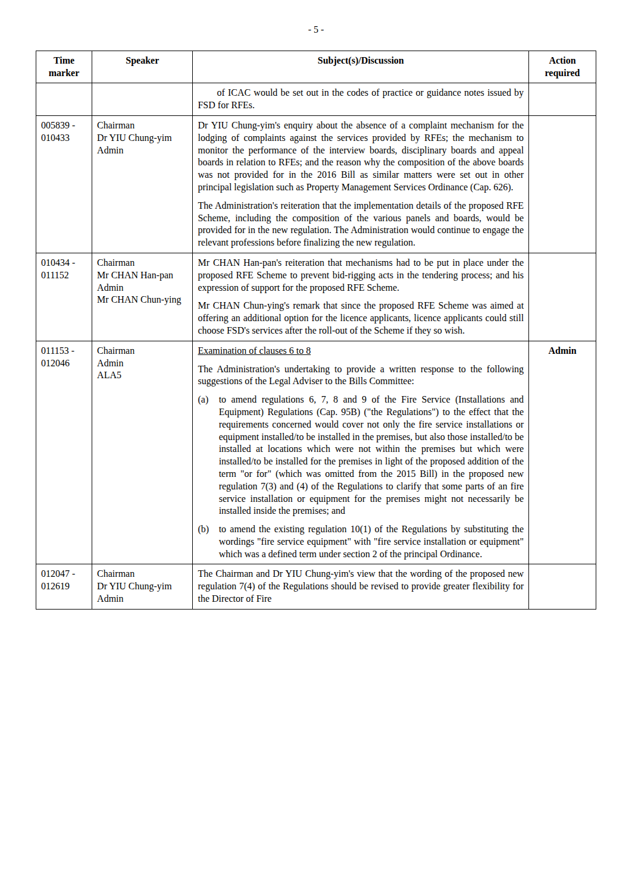- 5 -
| Time marker | Speaker | Subject(s)/Discussion | Action required |
| --- | --- | --- | --- |
| | | of ICAC would be set out in the codes of practice or guidance notes issued by FSD for RFEs. | |
| 005839 - 010433 | Chairman Dr YIU Chung-yim Admin | Dr YIU Chung-yim's enquiry about the absence of a complaint mechanism for the lodging of complaints against the services provided by RFEs; the mechanism to monitor the performance of the interview boards, disciplinary boards and appeal boards in relation to RFEs; and the reason why the composition of the above boards was not provided for in the 2016 Bill as similar matters were set out in other principal legislation such as Property Management Services Ordinance (Cap. 626). The Administration's reiteration that the implementation details of the proposed RFE Scheme, including the composition of the various panels and boards, would be provided for in the new regulation. The Administration would continue to engage the relevant professions before finalizing the new regulation. | |
| 010434 - 011152 | Chairman Mr CHAN Han-pan Admin Mr CHAN Chun-ying | Mr CHAN Han-pan's reiteration that mechanisms had to be put in place under the proposed RFE Scheme to prevent bid-rigging acts in the tendering process; and his expression of support for the proposed RFE Scheme. Mr CHAN Chun-ying's remark that since the proposed RFE Scheme was aimed at offering an additional option for the licence applicants, licence applicants could still choose FSD's services after the roll-out of the Scheme if they so wish. | |
| 011153 - 012046 | Chairman Admin ALA5 | Examination of clauses 6 to 8 The Administration's undertaking to provide a written response to the following suggestions of the Legal Adviser to the Bills Committee: (a) to amend regulations 6, 7, 8 and 9 of the Fire Service (Installations and Equipment) Regulations (Cap. 95B) ("the Regulations") to the effect that the requirements concerned would cover not only the fire service installations or equipment installed/to be installed in the premises, but also those installed/to be installed at locations which were not within the premises but which were installed/to be installed for the premises in light of the proposed addition of the term "or for" (which was omitted from the 2015 Bill) in the proposed new regulation 7(3) and (4) of the Regulations to clarify that some parts of an fire service installation or equipment for the premises might not necessarily be installed inside the premises; and (b) to amend the existing regulation 10(1) of the Regulations by substituting the wordings "fire service equipment" with "fire service installation or equipment" which was a defined term under section 2 of the principal Ordinance. | Admin |
| 012047 - 012619 | Chairman Dr YIU Chung-yim Admin | The Chairman and Dr YIU Chung-yim's view that the wording of the proposed new regulation 7(4) of the Regulations should be revised to provide greater flexibility for the Director of Fire | |